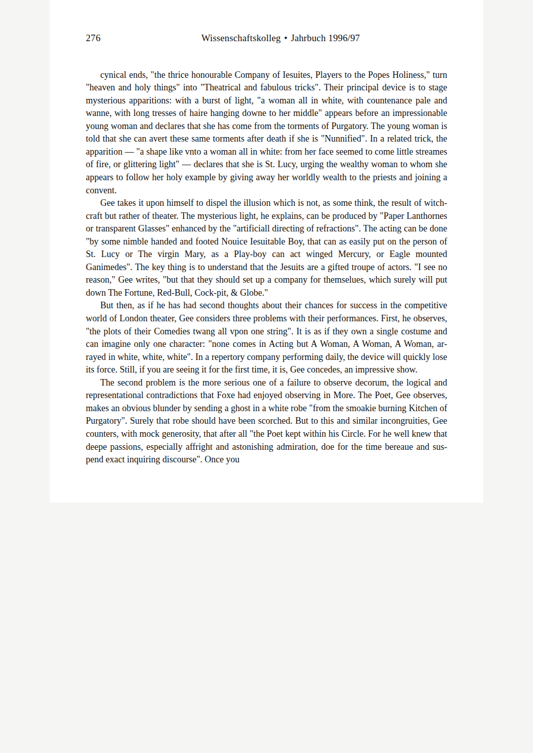276 Wissenschaftskolleg•Jahrbuch 1996/97
cynical ends, "the thrice honourable Company of Iesuites, Players to the Popes Holiness," turn "heaven and holy things" into "Theatrical and fabulous tricks". Their principal device is to stage mysterious apparitions: with a burst of light, "a woman all in white, with countenance pale and wanne, with long tresses of haire hanging downe to her middle" appears before an impressionable young woman and declares that she has come from the torments of Purgatory. The young woman is told that she can avert these same torments after death if she is "Nunnified". In a related trick, the apparition — "a shape like vnto a woman all in white: from her face seemed to come little streames of fire, or glittering light" — declares that she is St. Lucy, urging the wealthy woman to whom she appears to follow her holy example by giving away her worldly wealth to the priests and joining a convent.
Gee takes it upon himself to dispel the illusion which is not, as some think, the result of witchcraft but rather of theater. The mysterious light, he explains, can be produced by "Paper Lanthornes or transparent Glasses" enhanced by the "artificiall directing of refractions". The acting can be done "by some nimble handed and footed Nouice Iesuitable Boy, that can as easily put on the person of St. Lucy or The virgin Mary, as a Play-boy can act winged Mercury, or Eagle mounted Ganimedes". The key thing is to understand that the Jesuits are a gifted troupe of actors. "I see no reason," Gee writes, "but that they should set up a company for themselues, which surely will put down The Fortune, Red-Bull, Cock-pit, & Globe."
But then, as if he has had second thoughts about their chances for success in the competitive world of London theater, Gee considers three problems with their performances. First, he observes, "the plots of their Comedies twang all vpon one string". It is as if they own a single costume and can imagine only one character: "none comes in Acting but A Woman, A Woman, A Woman, arrayed in white, white, white". In a repertory company performing daily, the device will quickly lose its force. Still, if you are seeing it for the first time, it is, Gee concedes, an impressive show.
The second problem is the more serious one of a failure to observe decorum, the logical and representational contradictions that Foxe had enjoyed observing in More. The Poet, Gee observes, makes an obvious blunder by sending a ghost in a white robe "from the smoakie burning Kitchen of Purgatory". Surely that robe should have been scorched. But to this and similar incongruities, Gee counters, with mock generosity, that after all "the Poet kept within his Circle. For he well knew that deepe passions, especially affright and astonishing admiration, doe for the time bereaue and suspend exact inquiring discourse". Once you